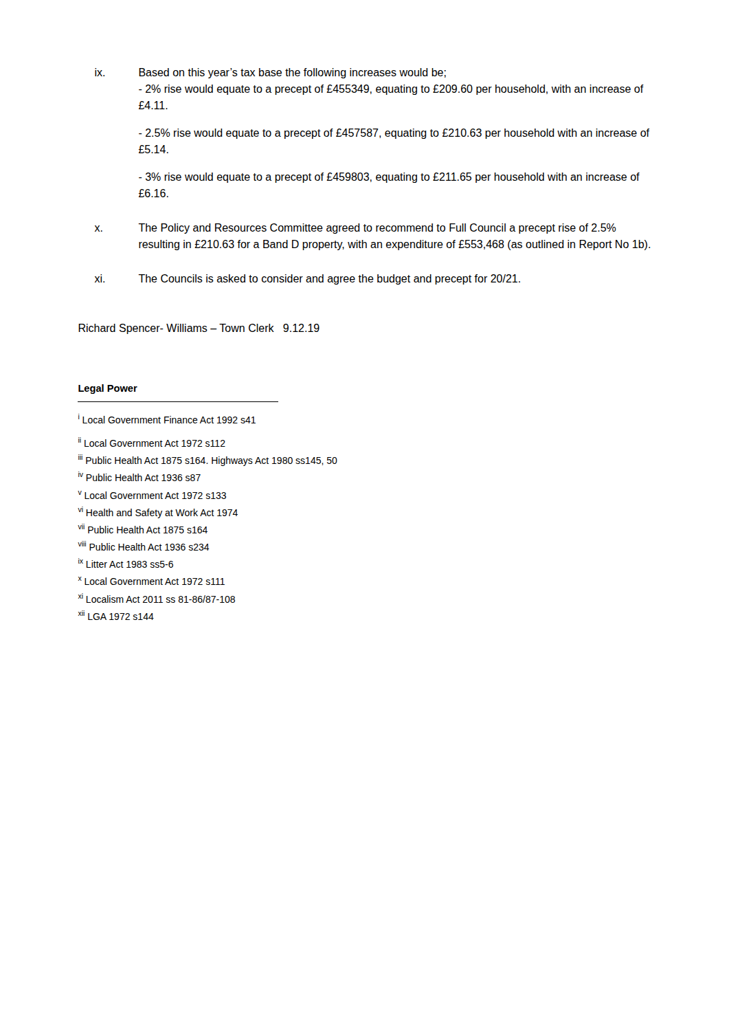ix.
Based on this year’s tax base the following increases would be;
- 2% rise would equate to a precept of £455349, equating to £209.60 per household, with an increase of £4.11.
- 2.5% rise would equate to a precept of £457587, equating to £210.63 per household with an increase of £5.14.
- 3% rise would equate to a precept of £459803, equating to £211.65 per household with an increase of £6.16.
x.
The Policy and Resources Committee agreed to recommend to Full Council a precept rise of 2.5% resulting in £210.63 for a Band D property, with an expenditure of £553,468 (as outlined in Report No 1b).
xi.
The Councils is asked to consider and agree the budget and precept for 20/21.
Richard Spencer- Williams – Town Clerk 9.12.19
Legal Power
i Local Government Finance Act 1992 s41
ii Local Government Act 1972 s112
iii Public Health Act 1875 s164. Highways Act 1980 ss145, 50
iv Public Health Act 1936 s87
v Local Government Act 1972 s133
vi Health and Safety at Work Act 1974
vii Public Health Act 1875 s164
viii Public Health Act 1936 s234
ix Litter Act 1983 ss5-6
x Local Government Act 1972 s111
xi Localism Act 2011 ss 81-86/87-108
xii LGA 1972 s144